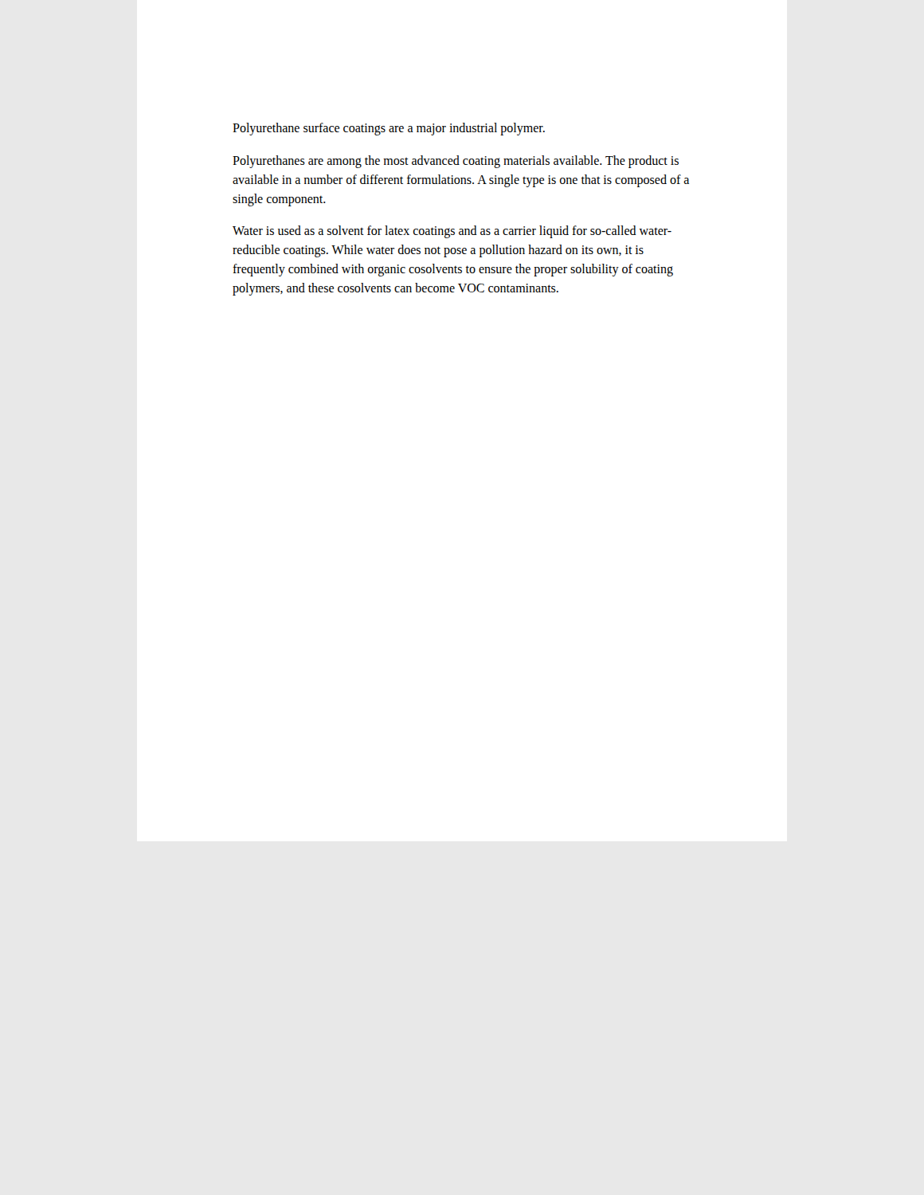Polyurethane surface coatings are a major industrial polymer.
Polyurethanes are among the most advanced coating materials available. The product is available in a number of different formulations. A single type is one that is composed of a single component.
Water is used as a solvent for latex coatings and as a carrier liquid for so-called water-reducible coatings. While water does not pose a pollution hazard on its own, it is frequently combined with organic cosolvents to ensure the proper solubility of coating polymers, and these cosolvents can become VOC contaminants.